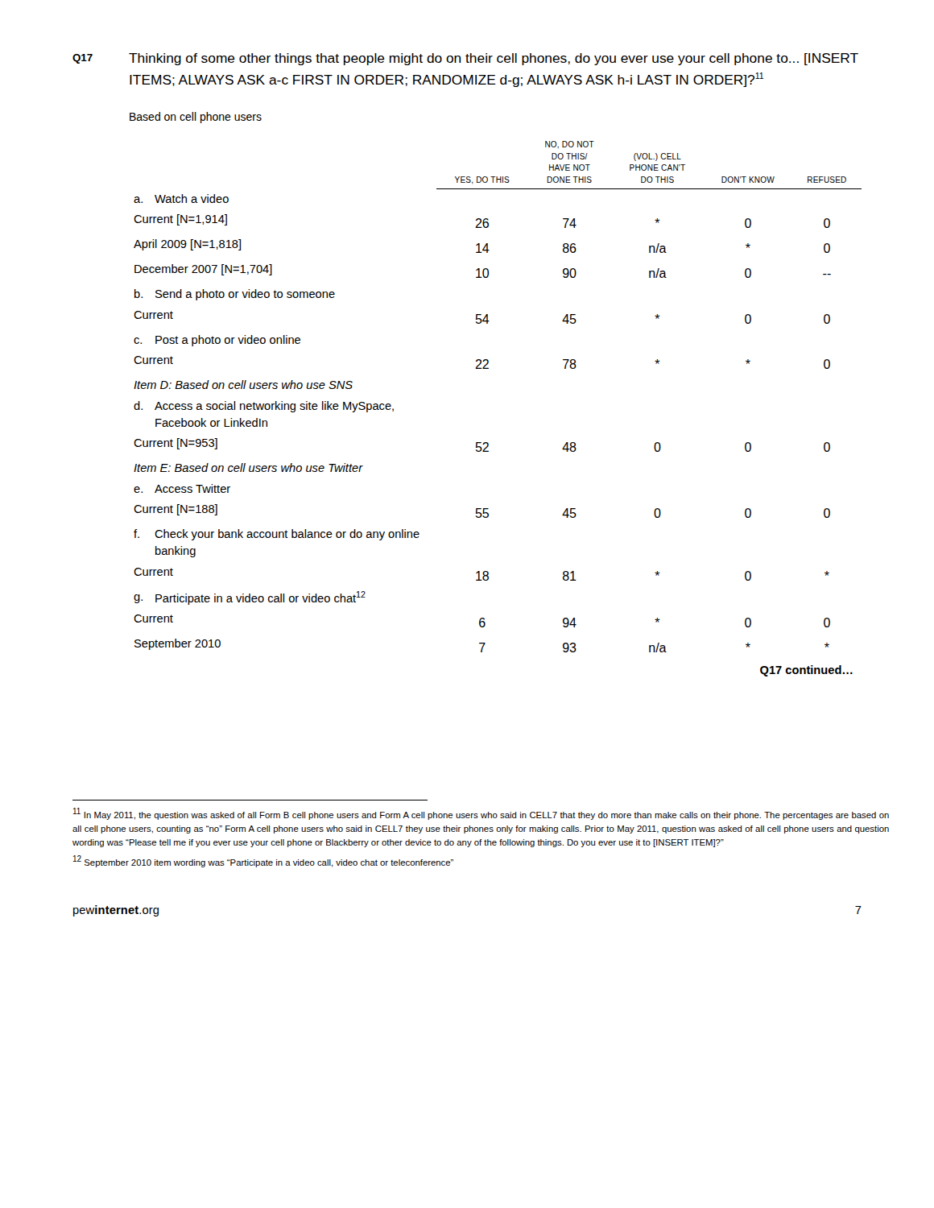Q17
Thinking of some other things that people might do on their cell phones, do you ever use your cell phone to... [INSERT ITEMS; ALWAYS ASK a-c FIRST IN ORDER; RANDOMIZE d-g; ALWAYS ASK h-i LAST IN ORDER]?11
Based on cell phone users
| | Yes, do this | No, do not do this/ have not done this | (Vol.) Cell phone can't do this | Don't know | Refused |
| --- | --- | --- | --- | --- | --- |
| a. Watch a video | | | | | |
| Current [N=1,914] | 26 | 74 | * | 0 | 0 |
| April 2009 [N=1,818] | 14 | 86 | n/a | * | 0 |
| December 2007 [N=1,704] | 10 | 90 | n/a | 0 | -- |
| b. Send a photo or video to someone | | | | | |
| Current | 54 | 45 | * | 0 | 0 |
| c. Post a photo or video online | | | | | |
| Current | 22 | 78 | * | * | 0 |
| Item D: Based on cell users who use SNS |
| d. Access a social networking site like MySpace, Facebook or LinkedIn | | | | | |
| Current [N=953] | 52 | 48 | 0 | 0 | 0 |
| Item E: Based on cell users who use Twitter |
| e. Access Twitter | | | | | |
| Current [N=188] | 55 | 45 | 0 | 0 | 0 |
| f. Check your bank account balance or do any online banking | | | | | |
| Current | 18 | 81 | * | 0 | * |
| g. Participate in a video call or video chat 12 | | | | | |
| Current | 6 | 94 | * | 0 | 0 |
| September 2010 | 7 | 93 | n/a | * | * |
Q17 continued…
11 In May 2011, the question was asked of all Form B cell phone users and Form A cell phone users who said in CELL7 that they do more than make calls on their phone. The percentages are based on all cell phone users, counting as “no” Form A cell phone users who said in CELL7 they use their phones only for making calls. Prior to May 2011, question was asked of all cell phone users and question wording was “Please tell me if you ever use your cell phone or Blackberry or other device to do any of the following things. Do you ever use it to [INSERT ITEM]?”
12 September 2010 item wording was “Participate in a video call, video chat or teleconference”
pewinternet.org
7